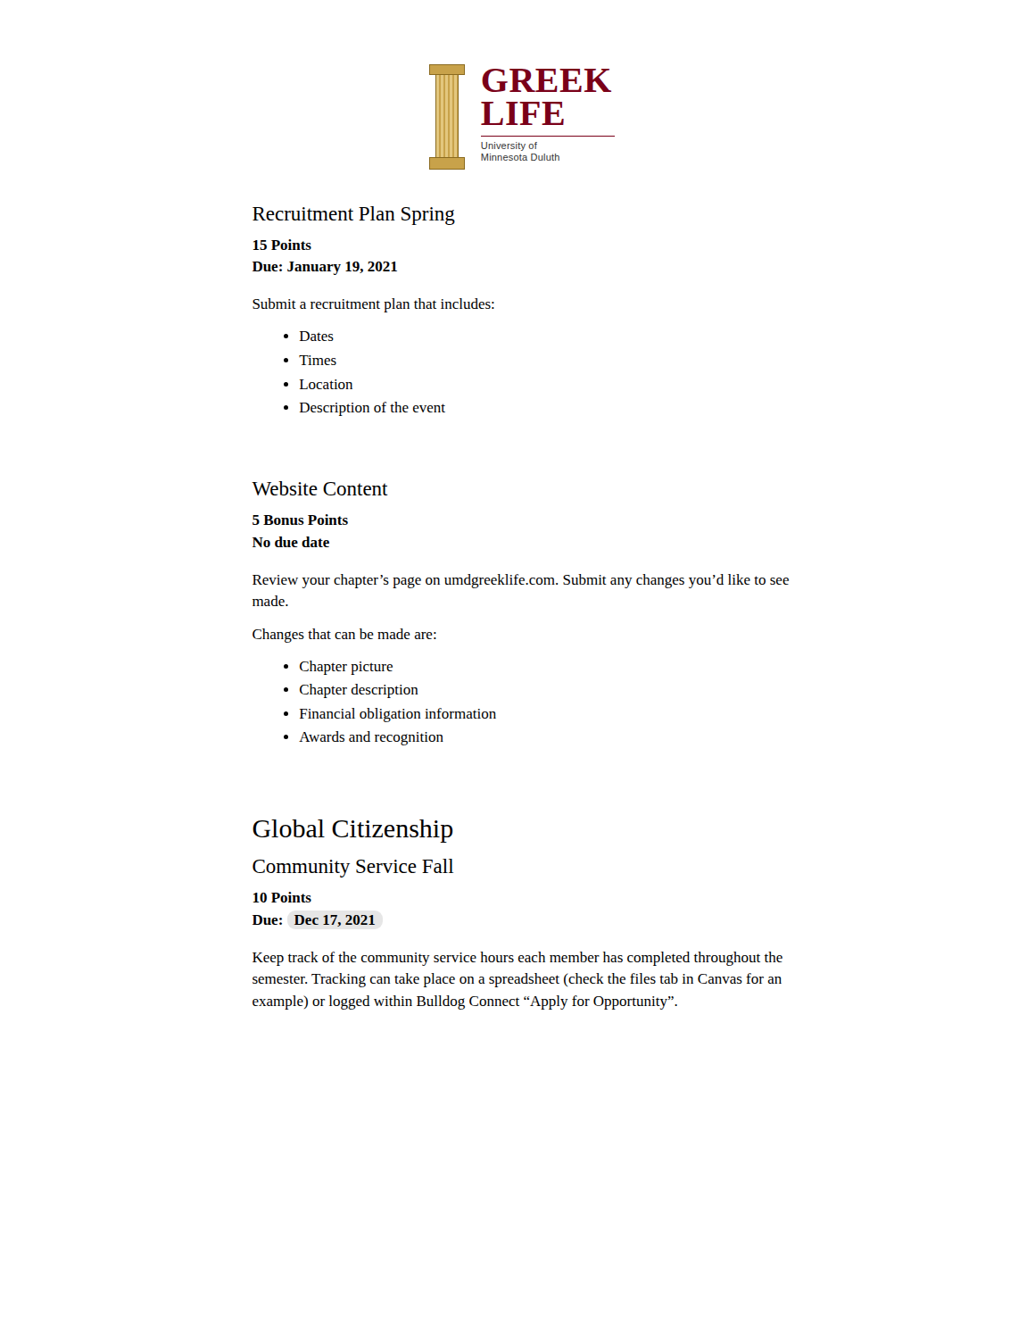GREEK LIFE
University of
Minnesota Duluth
Recruitment Plan Spring
15 Points
Due: January 19, 2021
Submit a recruitment plan that includes:
Dates
Times
Location
Description of the event
Website Content
5 Bonus Points
No due date
Review your chapter’s page on umdgreeklife.com. Submit any changes you’d like to see made.
Changes that can be made are:
Chapter picture
Chapter description
Financial obligation information
Awards and recognition
Global Citizenship
Community Service Fall
10 Points
Due: Dec 17, 2021
Keep track of the community service hours each member has completed throughout the semester. Tracking can take place on a spreadsheet (check the files tab in Canvas for an example) or logged within Bulldog Connect “Apply for Opportunity”.